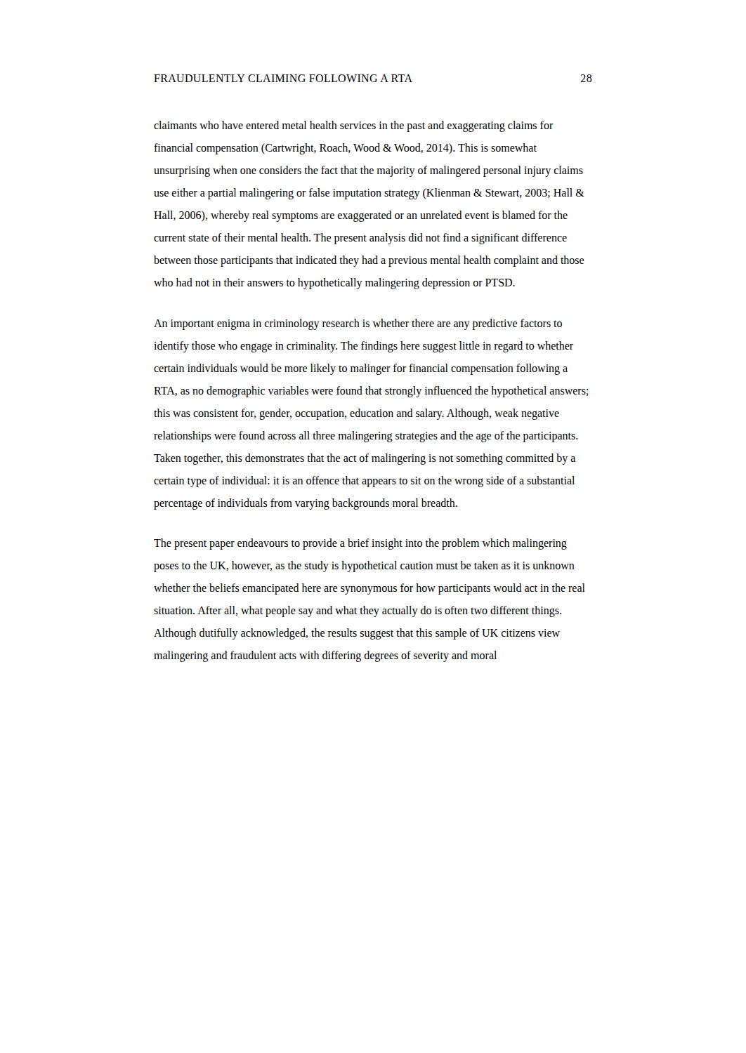Fraudulently Claiming Following a RTA 28
claimants who have entered metal health services in the past and exaggerating claims for financial compensation (Cartwright, Roach, Wood & Wood, 2014). This is somewhat unsurprising when one considers the fact that the majority of malingered personal injury claims use either a partial malingering or false imputation strategy (Klienman & Stewart, 2003; Hall & Hall, 2006), whereby real symptoms are exaggerated or an unrelated event is blamed for the current state of their mental health. The present analysis did not find a significant difference between those participants that indicated they had a previous mental health complaint and those who had not in their answers to hypothetically malingering depression or PTSD.
An important enigma in criminology research is whether there are any predictive factors to identify those who engage in criminality. The findings here suggest little in regard to whether certain individuals would be more likely to malinger for financial compensation following a RTA, as no demographic variables were found that strongly influenced the hypothetical answers; this was consistent for, gender, occupation, education and salary. Although, weak negative relationships were found across all three malingering strategies and the age of the participants. Taken together, this demonstrates that the act of malingering is not something committed by a certain type of individual: it is an offence that appears to sit on the wrong side of a substantial percentage of individuals from varying backgrounds moral breadth.
The present paper endeavours to provide a brief insight into the problem which malingering poses to the UK, however, as the study is hypothetical caution must be taken as it is unknown whether the beliefs emancipated here are synonymous for how participants would act in the real situation. After all, what people say and what they actually do is often two different things. Although dutifully acknowledged, the results suggest that this sample of UK citizens view malingering and fraudulent acts with differing degrees of severity and moral